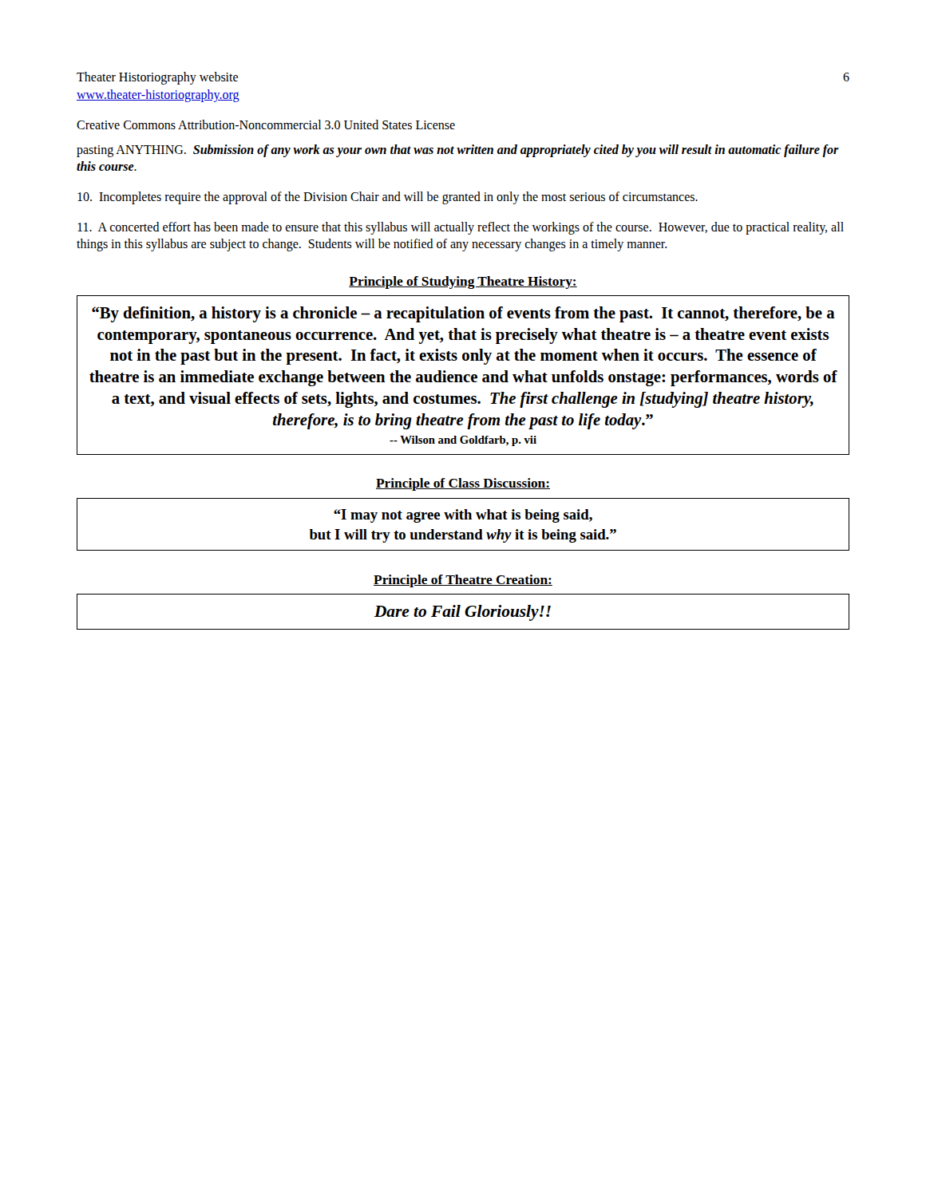6
Theater Historiography website
www.theater-historiography.org
Creative Commons Attribution-Noncommercial 3.0 United States License
pasting ANYTHING. Submission of any work as your own that was not written and appropriately cited by you will result in automatic failure for this course.
10. Incompletes require the approval of the Division Chair and will be granted in only the most serious of circumstances.
11. A concerted effort has been made to ensure that this syllabus will actually reflect the workings of the course. However, due to practical reality, all things in this syllabus are subject to change. Students will be notified of any necessary changes in a timely manner.
Principle of Studying Theatre History:
“By definition, a history is a chronicle – a recapitulation of events from the past. It cannot, therefore, be a contemporary, spontaneous occurrence. And yet, that is precisely what theatre is – a theatre event exists not in the past but in the present. In fact, it exists only at the moment when it occurs. The essence of theatre is an immediate exchange between the audience and what unfolds onstage: performances, words of a text, and visual effects of sets, lights, and costumes. The first challenge in [studying] theatre history, therefore, is to bring theatre from the past to life today.”
-- Wilson and Goldfarb, p. vii
Principle of Class Discussion:
“I may not agree with what is being said,
but I will try to understand why it is being said.”
Principle of Theatre Creation:
Dare to Fail Gloriously!!